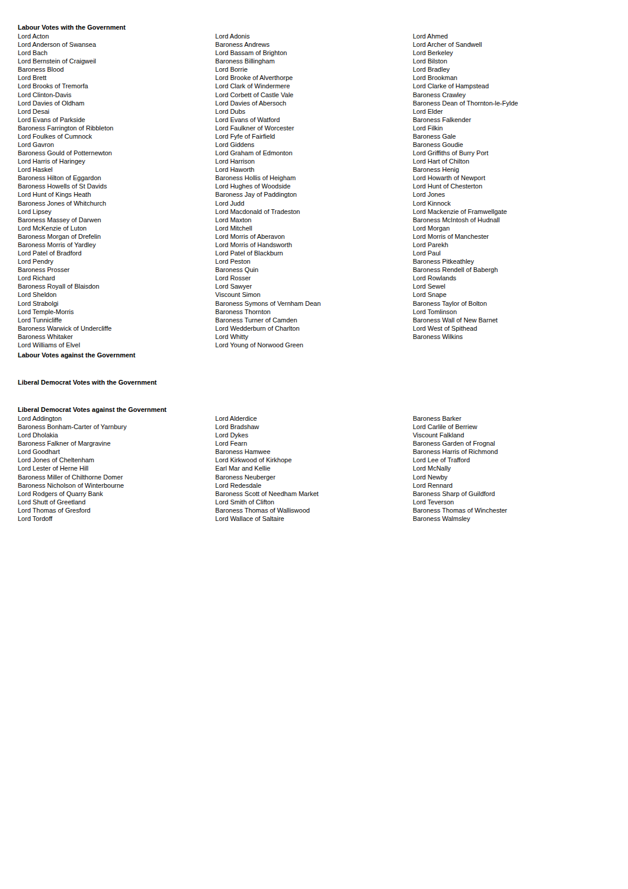Labour Votes with the Government
| Lord Acton | Lord Adonis | Lord Ahmed |
| Lord Anderson of Swansea | Baroness Andrews | Lord Archer of Sandwell |
| Lord Bach | Lord Bassam of Brighton | Lord Berkeley |
| Lord Bernstein of Craigweil | Baroness Billingham | Lord Bilston |
| Baroness Blood | Lord Borrie | Lord Bradley |
| Lord Brett | Lord Brooke of Alverthorpe | Lord Brookman |
| Lord Brooks of Tremorfa | Lord Clark of Windermere | Lord Clarke of Hampstead |
| Lord Clinton-Davis | Lord Corbett of Castle Vale | Baroness Crawley |
| Lord Davies of Oldham | Lord Davies of Abersoch | Baroness Dean of Thornton-le-Fylde |
| Lord Desai | Lord Dubs | Lord Elder |
| Lord Evans of Parkside | Lord Evans of Watford | Baroness Falkender |
| Baroness Farrington of Ribbleton | Lord Faulkner of Worcester | Lord Filkin |
| Lord Foulkes of Cumnock | Lord Fyfe of Fairfield | Baroness Gale |
| Lord Gavron | Lord Giddens | Baroness Goudie |
| Baroness Gould of Potternewton | Lord Graham of Edmonton | Lord Griffiths of Burry Port |
| Lord Harris of Haringey | Lord Harrison | Lord Hart of Chilton |
| Lord Haskel | Lord Haworth | Baroness Henig |
| Baroness Hilton of Eggardon | Baroness Hollis of Heigham | Lord Howarth of Newport |
| Baroness Howells of St Davids | Lord Hughes of Woodside | Lord Hunt of Chesterton |
| Lord Hunt of Kings Heath | Baroness Jay of Paddington | Lord Jones |
| Baroness Jones of Whitchurch | Lord Judd | Lord Kinnock |
| Lord Lipsey | Lord Macdonald of Tradeston | Lord Mackenzie of Framwellgate |
| Baroness Massey of Darwen | Lord Maxton | Baroness McIntosh of Hudnall |
| Lord McKenzie of Luton | Lord Mitchell | Lord Morgan |
| Baroness Morgan of Drefelin | Lord Morris of Aberavon | Lord Morris of Manchester |
| Baroness Morris of Yardley | Lord Morris of Handsworth | Lord Parekh |
| Lord Patel of Bradford | Lord Patel of Blackburn | Lord Paul |
| Lord Pendry | Lord Peston | Baroness Pitkeathley |
| Baroness Prosser | Baroness Quin | Baroness Rendell of Babergh |
| Lord Richard | Lord Rosser | Lord Rowlands |
| Baroness Royall of Blaisdon | Lord Sawyer | Lord Sewel |
| Lord Sheldon | Viscount Simon | Lord Snape |
| Lord Strabolgi | Baroness Symons of Vernham Dean | Baroness Taylor of Bolton |
| Lord Temple-Morris | Baroness Thornton | Lord Tomlinson |
| Lord Tunnicliffe | Baroness Turner of Camden | Baroness Wall of New Barnet |
| Baroness Warwick of Undercliffe | Lord Wedderburn of Charlton | Lord West of Spithead |
| Baroness Whitaker | Lord Whitty | Baroness Wilkins |
| Lord Williams of Elvel | Lord Young of Norwood Green | |
Labour Votes against the Government
Liberal Democrat Votes with the Government
Liberal Democrat Votes against the Government
| Lord Addington | Lord Alderdice | Baroness Barker |
| Baroness Bonham-Carter of Yarnbury | Lord Bradshaw | Lord Carlile of Berriew |
| Lord Dholakia | Lord Dykes | Viscount Falkland |
| Baroness Falkner of Margravine | Lord Fearn | Baroness Garden of Frognal |
| Lord Goodhart | Baroness Hamwee | Baroness Harris of Richmond |
| Lord Jones of Cheltenham | Lord Kirkwood of Kirkhope | Lord Lee of Trafford |
| Lord Lester of Herne Hill | Earl Mar and Kellie | Lord McNally |
| Baroness Miller of Chilthorne Domer | Baroness Neuberger | Lord Newby |
| Baroness Nicholson of Winterbourne | Lord Redesdale | Lord Rennard |
| Lord Rodgers of Quarry Bank | Baroness Scott of Needham Market | Baroness Sharp of Guildford |
| Lord Shutt of Greetland | Lord Smith of Clifton | Lord Teverson |
| Lord Thomas of Gresford | Baroness Thomas of Walliswood | Baroness Thomas of Winchester |
| Lord Tordoff | Lord Wallace of Saltaire | Baroness Walmsley |